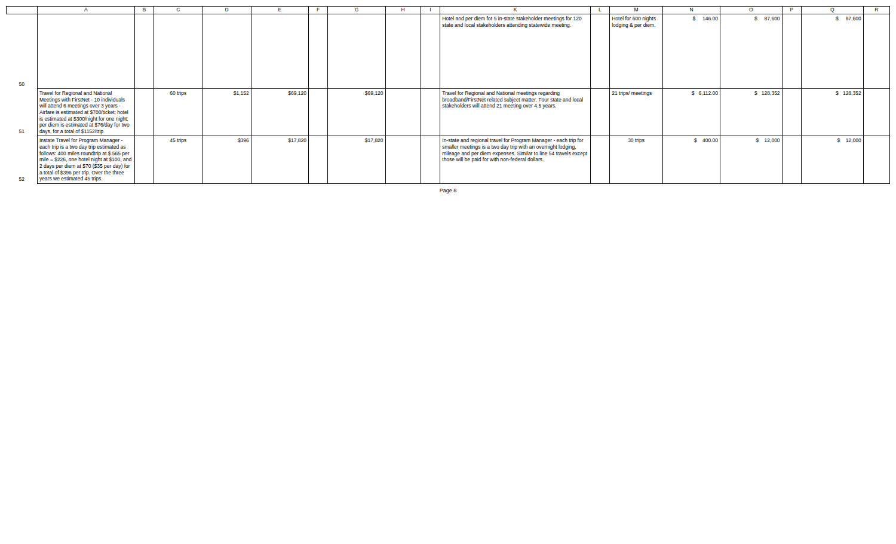| | A | B | C | D | E | F | G | H | I | K | L | M | N | O | P | Q | R |
| 50 | | | | | | | | | | Hotel and per diem for 5 in-state stakeholder meetings for 120 state and local stakeholders attending statewide meeting. | | Hotel for 600 nights lodging & per diem. | $ 146.00 | $ 87,600 | | $ 87,600 | |
| 51 | Travel for Regional and National Meetings with FirstNet - 10 individuals will attend 6 meetings over 3 years - Airfare is estimated at $700/ticket; hotel is estimated at $300/night for one night; per diem is estimated at $76/day for two days, for a total of $1152/trip | | 60 trips | $1,152 | $69,120 | | $69,120 | | | Travel for Regional and National meetings regarding broadband/FirstNet related subject matter. Four state and local stakeholders will attend 21 meeting over 4.5 years. | | 21 trips/ meetings | $ 6,112.00 | $ 128,352 | | $ 128,352 | |
| 52 | Instate Travel for Program Manager - each trip is a two day trip estimated as follows: 400 miles roundtrip at $.565 per mile = $226, one hotel night at $100, and 2 days per diem at $70 ($35 per day) for a total of $396 per trip. Over the three years we estimated 45 trips. | | 45 trips | $396 | $17,820 | | $17,820 | | | In-state and regional travel for Program Manager - each trip for smaller meetings is a two day trip with an overnight lodging, mileage and per diem expenses. Similar to line 54 travels except those will be paid for with non-federal dollars. | | 30 trips | $ 400.00 | $ 12,000 | | $ 12,000 | |
Page 8